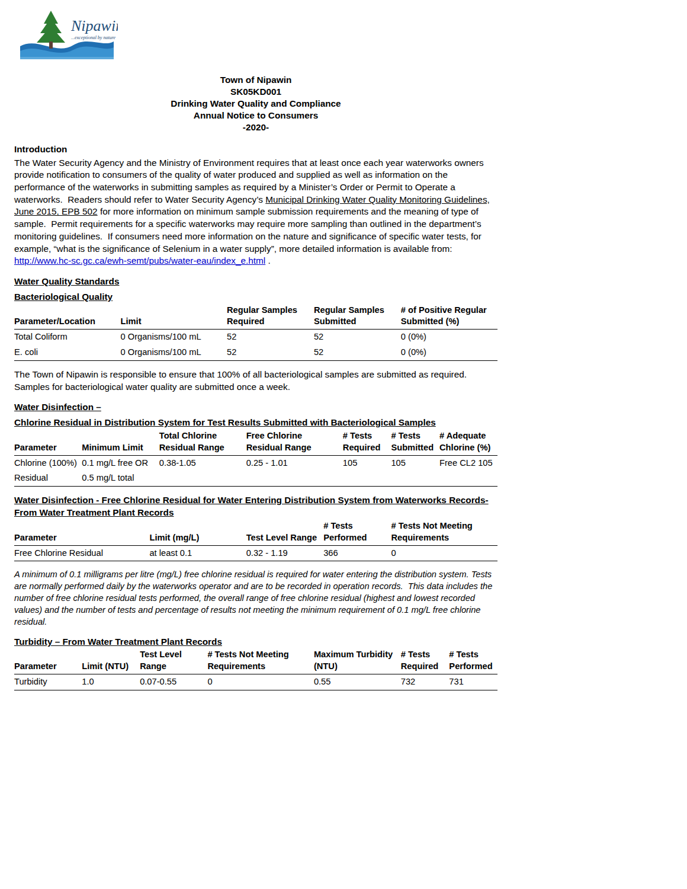Nipawin ...exceptional by nature
Town of Nipawin
SK05KD001
Drinking Water Quality and Compliance
Annual Notice to Consumers
-2020-
Introduction
The Water Security Agency and the Ministry of Environment requires that at least once each year waterworks owners provide notification to consumers of the quality of water produced and supplied as well as information on the performance of the waterworks in submitting samples as required by a Minister’s Order or Permit to Operate a waterworks. Readers should refer to Water Security Agency’s Municipal Drinking Water Quality Monitoring Guidelines, June 2015, EPB 502 for more information on minimum sample submission requirements and the meaning of type of sample. Permit requirements for a specific waterworks may require more sampling than outlined in the department’s monitoring guidelines. If consumers need more information on the nature and significance of specific water tests, for example, “what is the significance of Selenium in a water supply”, more detailed information is available from: http://www.hc-sc.gc.ca/ewh-semt/pubs/water-eau/index_e.html .
Water Quality Standards
Bacteriological Quality
| Parameter/Location | Limit | Regular Samples Required | Regular Samples Submitted | # of Positive Regular Submitted (%) |
| --- | --- | --- | --- | --- |
| Total Coliform | 0 Organisms/100 mL | 52 | 52 | 0 (0%) |
| E. coli | 0 Organisms/100 mL | 52 | 52 | 0 (0%) |
The Town of Nipawin is responsible to ensure that 100% of all bacteriological samples are submitted as required. Samples for bacteriological water quality are submitted once a week.
Water Disinfection –
Chlorine Residual in Distribution System for Test Results Submitted with Bacteriological Samples
| Parameter | Minimum Limit | Total Chlorine Residual Range | Free Chlorine Residual Range | # Tests Required | # Tests Submitted | # Adequate Chlorine (%) |
| --- | --- | --- | --- | --- | --- | --- |
| Chlorine (100%) | 0.1 mg/L free OR | 0.38-1.05 | 0.25 - 1.01 | 105 | 105 | Free CL2 105 |
| Residual | 0.5 mg/L total | | | | | |
Water Disinfection - Free Chlorine Residual for Water Entering Distribution System from Waterworks Records-From Water Treatment Plant Records
| Parameter | Limit (mg/L) | Test Level Range | # Tests Performed | # Tests Not Meeting Requirements |
| --- | --- | --- | --- | --- |
| Free Chlorine Residual | at least 0.1 | 0.32 - 1.19 | 366 | 0 |
A minimum of 0.1 milligrams per litre (mg/L) free chlorine residual is required for water entering the distribution system. Tests are normally performed daily by the waterworks operator and are to be recorded in operation records. This data includes the number of free chlorine residual tests performed, the overall range of free chlorine residual (highest and lowest recorded values) and the number of tests and percentage of results not meeting the minimum requirement of 0.1 mg/L free chlorine residual.
Turbidity – From Water Treatment Plant Records
| Parameter | Limit (NTU) | Test Level Range | # Tests Not Meeting Requirements | Maximum Turbidity (NTU) | # Tests Required | # Tests Performed |
| --- | --- | --- | --- | --- | --- | --- |
| Turbidity | 1.0 | 0.07-0.55 | 0 | 0.55 | 732 | 731 |